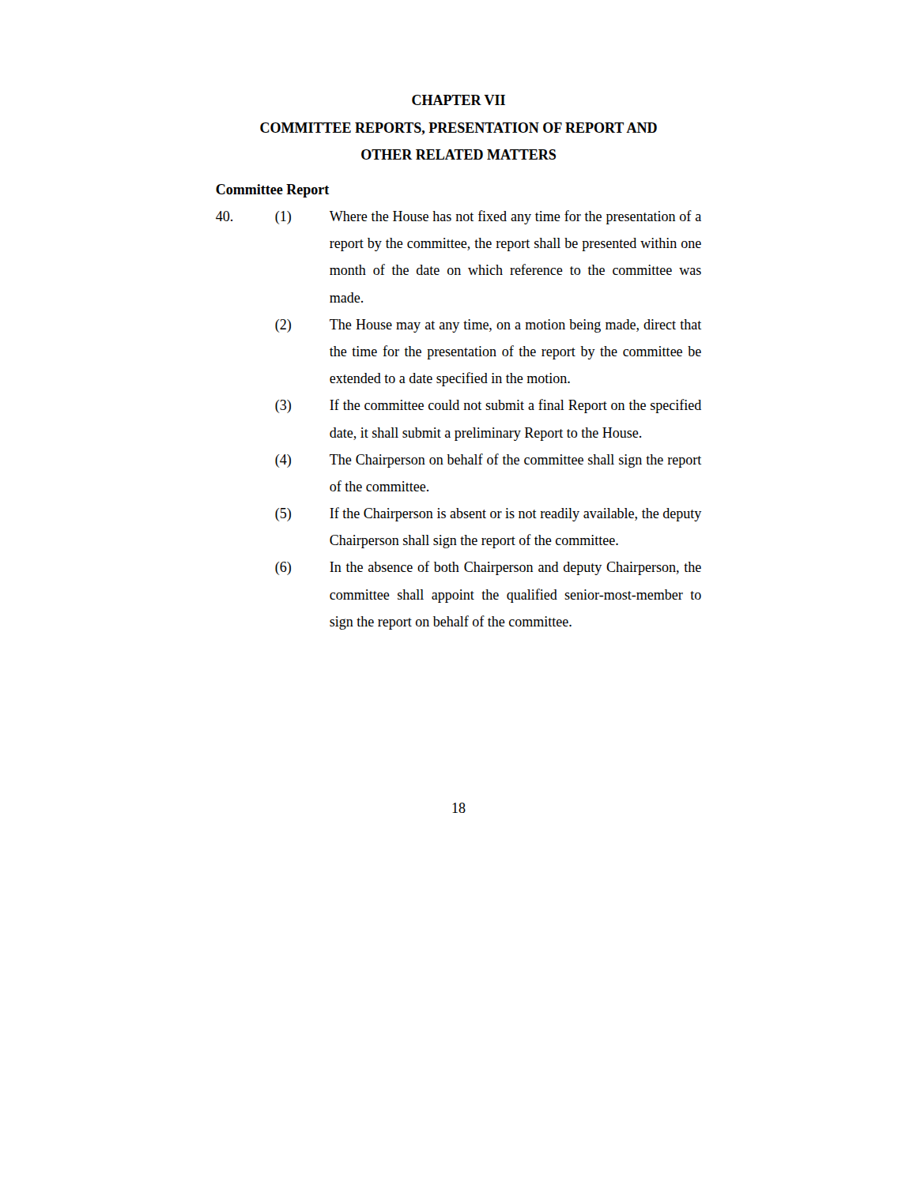CHAPTER VII COMMITTEE REPORTS, PRESENTATION OF REPORT AND OTHER RELATED MATTERS
Committee Report
| 40. | (1) | Where the House has not fixed any time for the presentation of a report by the committee, the report shall be presented within one month of the date on which reference to the committee was made. |
| | (2) | The House may at any time, on a motion being made, direct that the time for the presentation of the report by the committee be extended to a date specified in the motion. |
| | (3) | If the committee could not submit a final Report on the specified date, it shall submit a preliminary Report to the House. |
| | (4) | The Chairperson on behalf of the committee shall sign the report of the committee. |
| | (5) | If the Chairperson is absent or is not readily available, the deputy Chairperson shall sign the report of the committee. |
| | (6) | In the absence of both Chairperson and deputy Chairperson, the committee shall appoint the qualified senior-most-member to sign the report on behalf of the committee. |
18